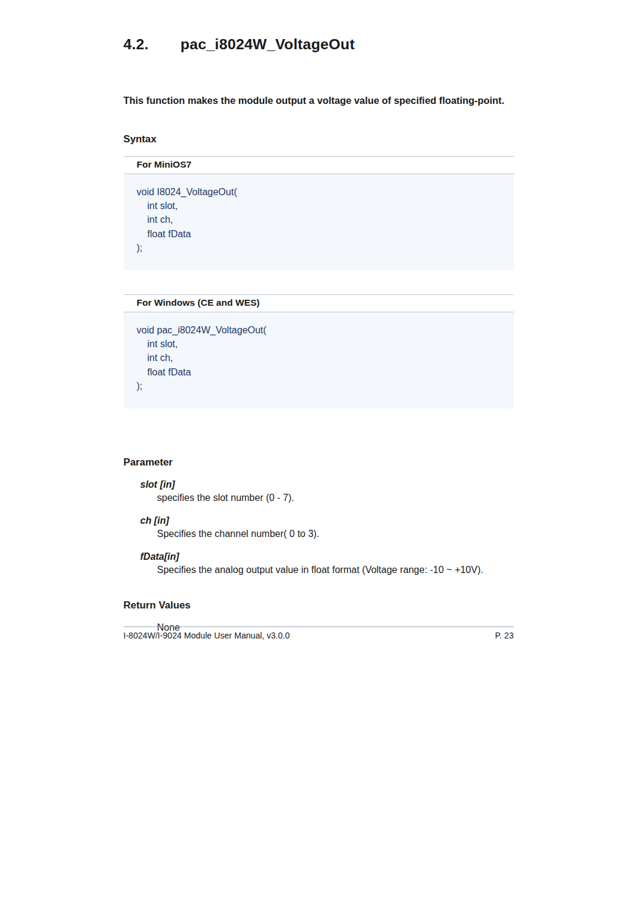4.2. pac_i8024W_VoltageOut
This function makes the module output a voltage value of specified floating-point.
Syntax
For MiniOS7
void I8024_VoltageOut(
    int slot,
    int ch,
    float fData
);
For Windows (CE and WES)
void pac_i8024W_VoltageOut(
    int slot,
    int ch,
    float fData
);
Parameter
slot [in]
specifies the slot number (0 - 7).
ch [in]
Specifies the channel number( 0 to 3).
fData[in]
Specifies the analog output value in float format (Voltage range: -10 ~ +10V).
Return Values
None
I-8024W/I-9024 Module User Manual, v3.0.0 P. 23